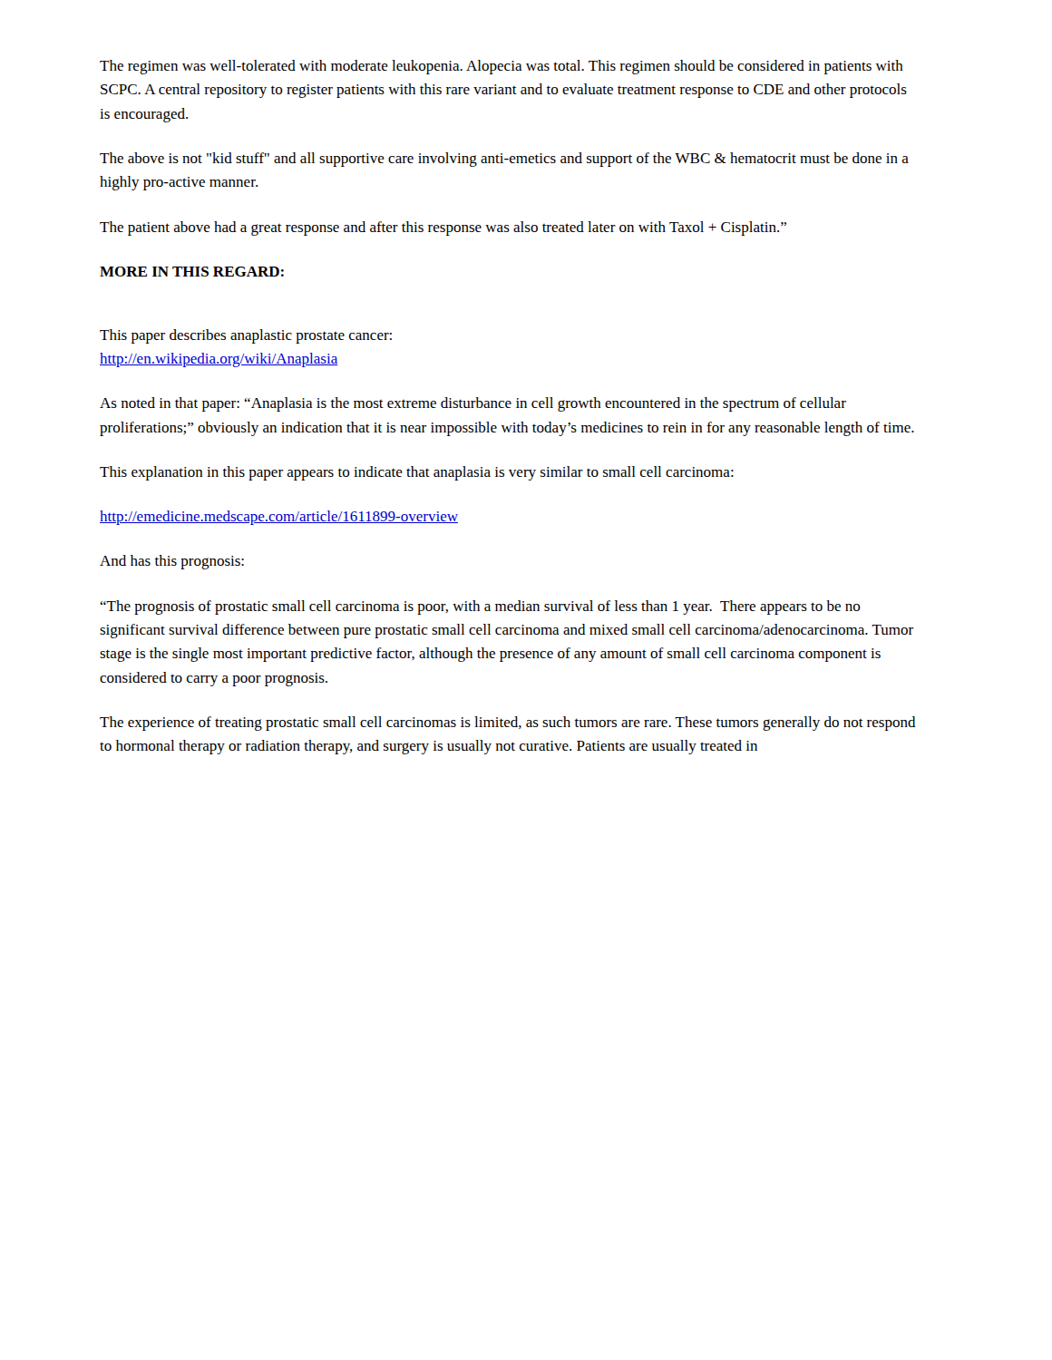The regimen was well-tolerated with moderate leukopenia. Alopecia was total. This regimen should be considered in patients with SCPC. A central repository to register patients with this rare variant and to evaluate treatment response to CDE and other protocols is encouraged.
The above is not "kid stuff" and all supportive care involving anti-emetics and support of the WBC & hematocrit must be done in a highly pro-active manner.
The patient above had a great response and after this response was also treated later on with Taxol + Cisplatin.”
MORE IN THIS REGARD:
This paper describes anaplastic prostate cancer:
http://en.wikipedia.org/wiki/Anaplasia
As noted in that paper: “Anaplasia is the most extreme disturbance in cell growth encountered in the spectrum of cellular proliferations;” obviously an indication that it is near impossible with today’s medicines to rein in for any reasonable length of time.
This explanation in this paper appears to indicate that anaplasia is very similar to small cell carcinoma:
http://emedicine.medscape.com/article/1611899-overview
And has this prognosis:
“The prognosis of prostatic small cell carcinoma is poor, with a median survival of less than 1 year. There appears to be no significant survival difference between pure prostatic small cell carcinoma and mixed small cell carcinoma/adenocarcinoma. Tumor stage is the single most important predictive factor, although the presence of any amount of small cell carcinoma component is considered to carry a poor prognosis.
The experience of treating prostatic small cell carcinomas is limited, as such tumors are rare. These tumors generally do not respond to hormonal therapy or radiation therapy, and surgery is usually not curative. Patients are usually treated in